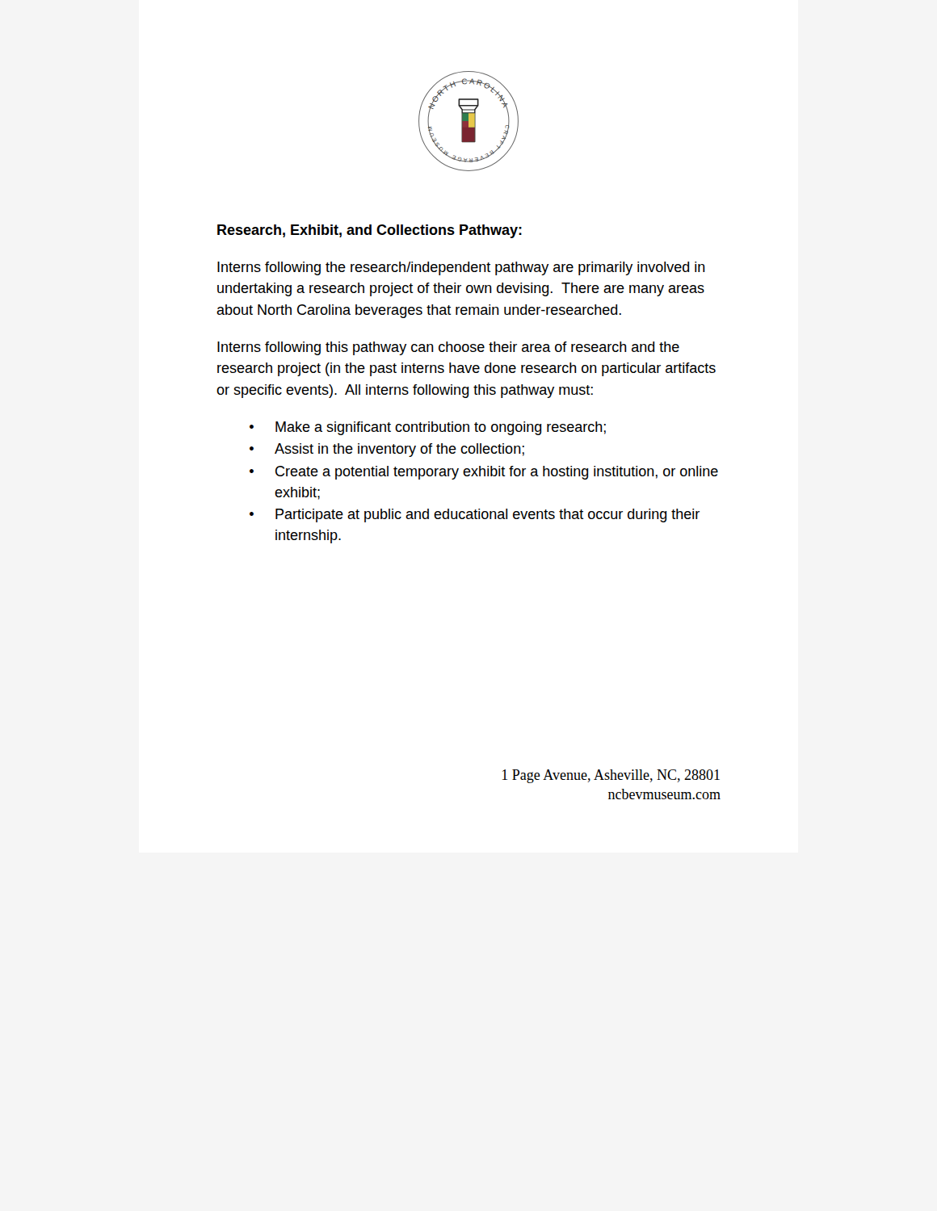NORTH CAROLINA CRAFT BEVERAGE MUSEUM
Research, Exhibit, and Collections Pathway:
Interns following the research/independent pathway are primarily involved in undertaking a research project of their own devising. There are many areas about North Carolina beverages that remain under-researched.
Interns following this pathway can choose their area of research and the research project (in the past interns have done research on particular artifacts or specific events). All interns following this pathway must:
Make a significant contribution to ongoing research;
Assist in the inventory of the collection;
Create a potential temporary exhibit for a hosting institution, or online exhibit;
Participate at public and educational events that occur during their internship.
1 Page Avenue, Asheville, NC, 28801
ncbevmuseum.com